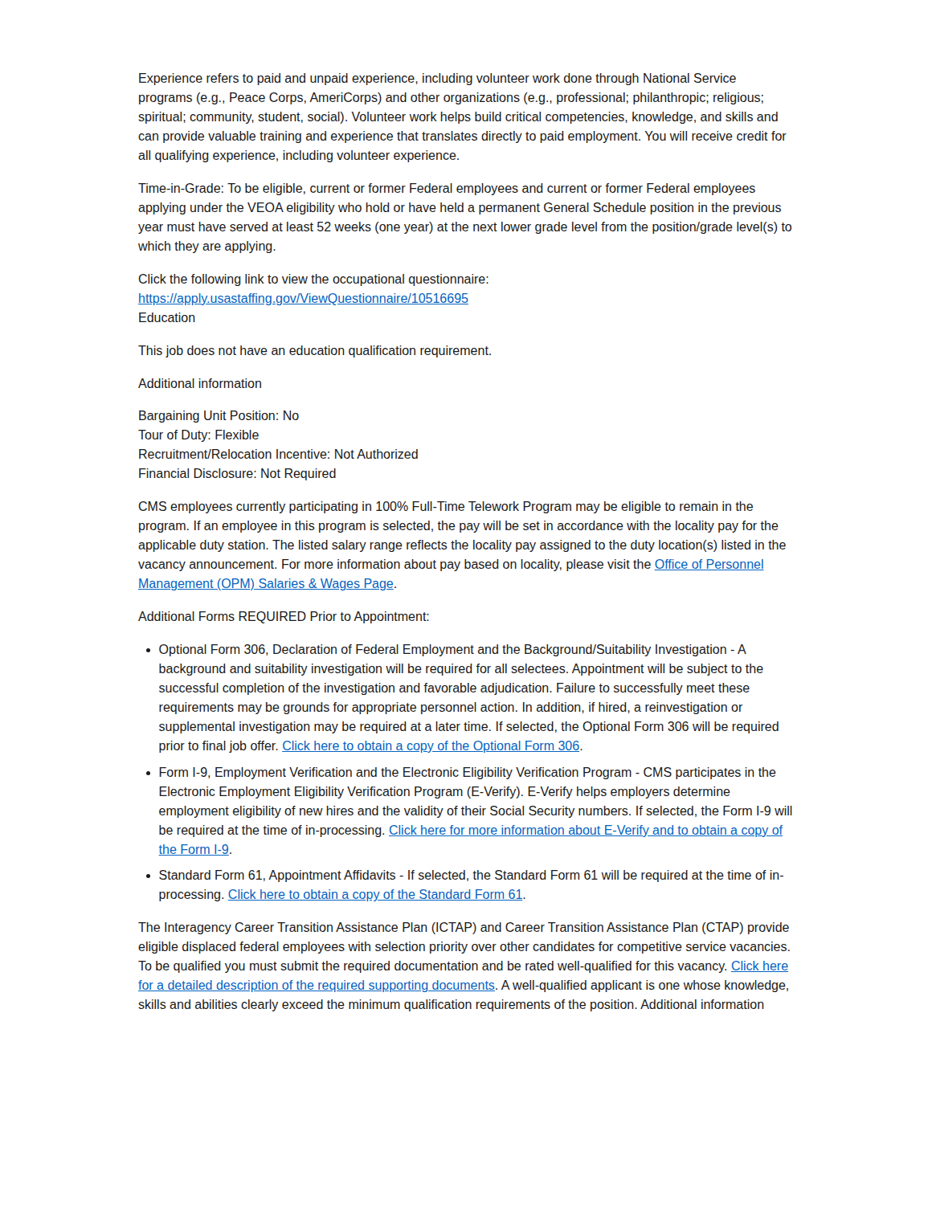Experience refers to paid and unpaid experience, including volunteer work done through National Service programs (e.g., Peace Corps, AmeriCorps) and other organizations (e.g., professional; philanthropic; religious; spiritual; community, student, social). Volunteer work helps build critical competencies, knowledge, and skills and can provide valuable training and experience that translates directly to paid employment. You will receive credit for all qualifying experience, including volunteer experience.
Time-in-Grade: To be eligible, current or former Federal employees and current or former Federal employees applying under the VEOA eligibility who hold or have held a permanent General Schedule position in the previous year must have served at least 52 weeks (one year) at the next lower grade level from the position/grade level(s) to which they are applying.
Click the following link to view the occupational questionnaire:
https://apply.usastaffing.gov/ViewQuestionnaire/10516695
Education
This job does not have an education qualification requirement.
Additional information
Bargaining Unit Position: No
Tour of Duty: Flexible
Recruitment/Relocation Incentive: Not Authorized
Financial Disclosure: Not Required
CMS employees currently participating in 100% Full-Time Telework Program may be eligible to remain in the program. If an employee in this program is selected, the pay will be set in accordance with the locality pay for the applicable duty station. The listed salary range reflects the locality pay assigned to the duty location(s) listed in the vacancy announcement. For more information about pay based on locality, please visit the Office of Personnel Management (OPM) Salaries & Wages Page.
Additional Forms REQUIRED Prior to Appointment:
Optional Form 306, Declaration of Federal Employment and the Background/Suitability Investigation - A background and suitability investigation will be required for all selectees. Appointment will be subject to the successful completion of the investigation and favorable adjudication. Failure to successfully meet these requirements may be grounds for appropriate personnel action. In addition, if hired, a reinvestigation or supplemental investigation may be required at a later time. If selected, the Optional Form 306 will be required prior to final job offer. Click here to obtain a copy of the Optional Form 306.
Form I-9, Employment Verification and the Electronic Eligibility Verification Program - CMS participates in the Electronic Employment Eligibility Verification Program (E-Verify). E-Verify helps employers determine employment eligibility of new hires and the validity of their Social Security numbers. If selected, the Form I-9 will be required at the time of in-processing. Click here for more information about E-Verify and to obtain a copy of the Form I-9.
Standard Form 61, Appointment Affidavits - If selected, the Standard Form 61 will be required at the time of in-processing. Click here to obtain a copy of the Standard Form 61.
The Interagency Career Transition Assistance Plan (ICTAP) and Career Transition Assistance Plan (CTAP) provide eligible displaced federal employees with selection priority over other candidates for competitive service vacancies. To be qualified you must submit the required documentation and be rated well-qualified for this vacancy. Click here for a detailed description of the required supporting documents. A well-qualified applicant is one whose knowledge, skills and abilities clearly exceed the minimum qualification requirements of the position. Additional information